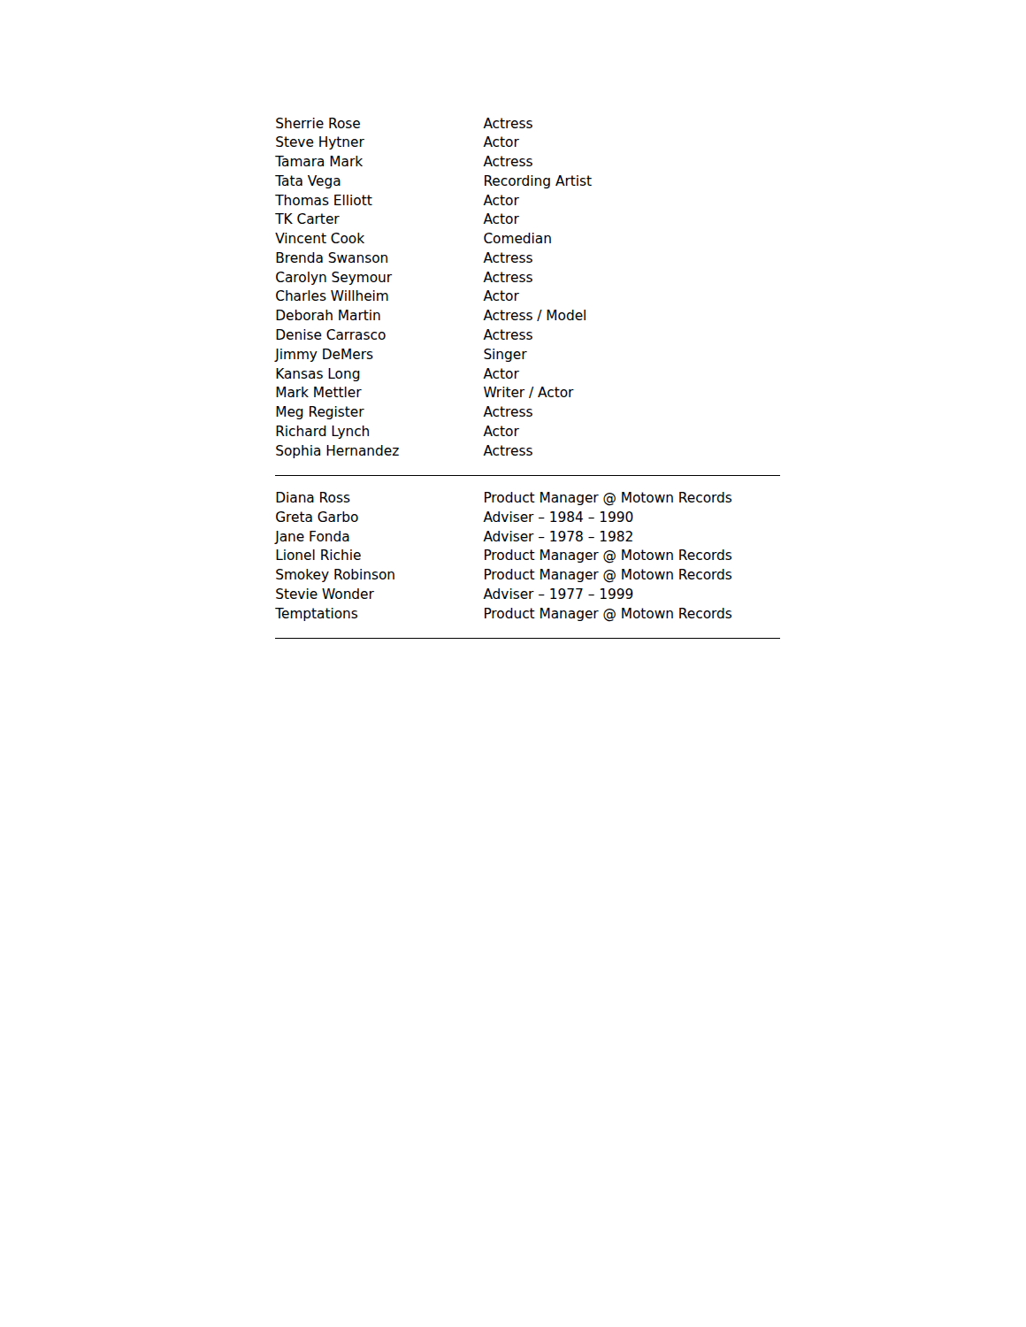| Sherrie Rose | Actress |
| Steve Hytner | Actor |
| Tamara Mark | Actress |
| Tata Vega | Recording Artist |
| Thomas Elliott | Actor |
| TK Carter | Actor |
| Vincent Cook | Comedian |
| Brenda Swanson | Actress |
| Carolyn Seymour | Actress |
| Charles Willheim | Actor |
| Deborah Martin | Actress / Model |
| Denise Carrasco | Actress |
| Jimmy DeMers | Singer |
| Kansas Long | Actor |
| Mark Mettler | Writer / Actor |
| Meg Register | Actress |
| Richard Lynch | Actor |
| Sophia Hernandez | Actress |
| Diana Ross | Product Manager @ Motown Records |
| Greta Garbo | Adviser – 1984 – 1990 |
| Jane Fonda | Adviser – 1978 – 1982 |
| Lionel Richie | Product Manager @ Motown Records |
| Smokey Robinson | Product Manager @ Motown Records |
| Stevie Wonder | Adviser – 1977 – 1999 |
| Temptations | Product Manager @ Motown Records |